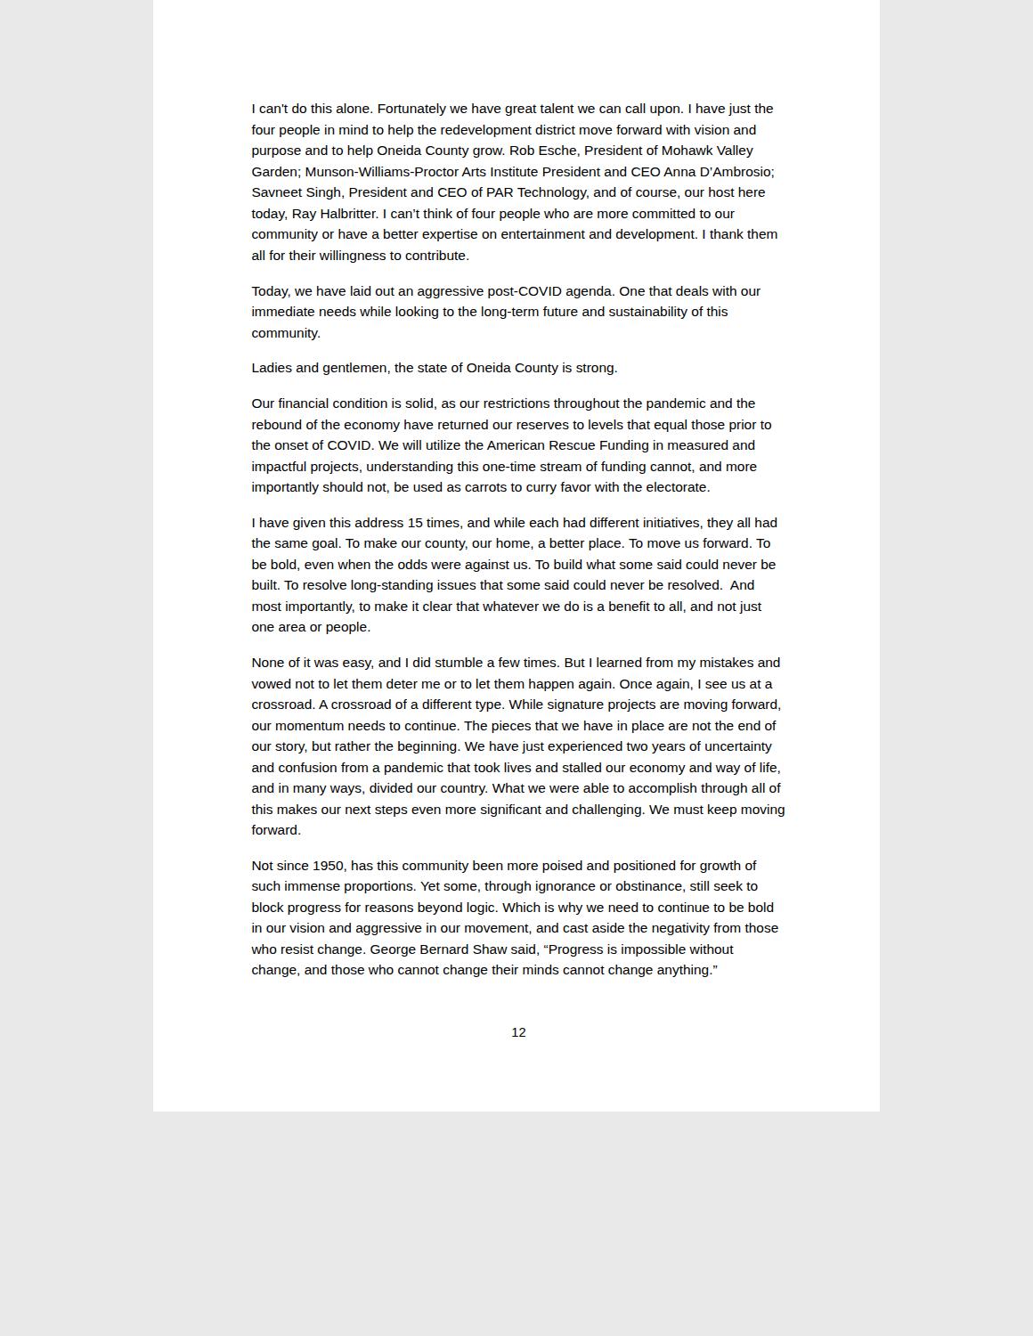I can't do this alone. Fortunately we have great talent we can call upon. I have just the four people in mind to help the redevelopment district move forward with vision and purpose and to help Oneida County grow. Rob Esche, President of Mohawk Valley Garden; Munson-Williams-Proctor Arts Institute President and CEO Anna D’Ambrosio; Savneet Singh, President and CEO of PAR Technology, and of course, our host here today, Ray Halbritter. I can’t think of four people who are more committed to our community or have a better expertise on entertainment and development. I thank them all for their willingness to contribute.
Today, we have laid out an aggressive post-COVID agenda. One that deals with our immediate needs while looking to the long-term future and sustainability of this community.
Ladies and gentlemen, the state of Oneida County is strong.
Our financial condition is solid, as our restrictions throughout the pandemic and the rebound of the economy have returned our reserves to levels that equal those prior to the onset of COVID. We will utilize the American Rescue Funding in measured and impactful projects, understanding this one-time stream of funding cannot, and more importantly should not, be used as carrots to curry favor with the electorate.
I have given this address 15 times, and while each had different initiatives, they all had the same goal. To make our county, our home, a better place. To move us forward. To be bold, even when the odds were against us. To build what some said could never be built. To resolve long-standing issues that some said could never be resolved. And most importantly, to make it clear that whatever we do is a benefit to all, and not just one area or people.
None of it was easy, and I did stumble a few times. But I learned from my mistakes and vowed not to let them deter me or to let them happen again. Once again, I see us at a crossroad. A crossroad of a different type. While signature projects are moving forward, our momentum needs to continue. The pieces that we have in place are not the end of our story, but rather the beginning. We have just experienced two years of uncertainty and confusion from a pandemic that took lives and stalled our economy and way of life, and in many ways, divided our country. What we were able to accomplish through all of this makes our next steps even more significant and challenging. We must keep moving forward.
Not since 1950, has this community been more poised and positioned for growth of such immense proportions. Yet some, through ignorance or obstinance, still seek to block progress for reasons beyond logic. Which is why we need to continue to be bold in our vision and aggressive in our movement, and cast aside the negativity from those who resist change. George Bernard Shaw said, “Progress is impossible without change, and those who cannot change their minds cannot change anything.”
12